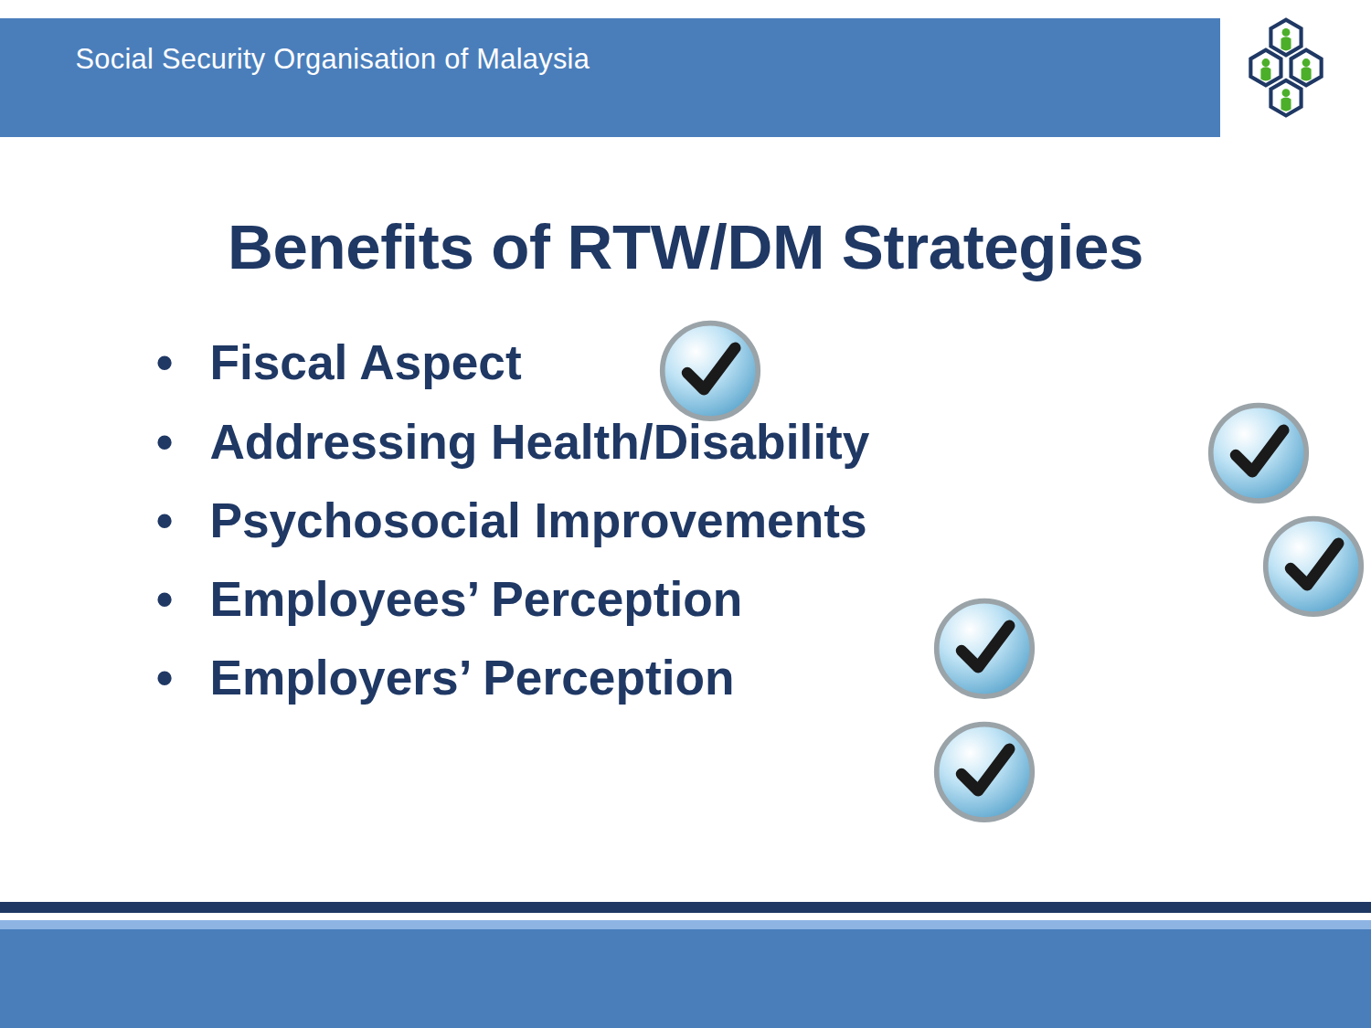Social Security Organisation of Malaysia
Benefits of RTW/DM Strategies
Fiscal Aspect
Addressing Health/Disability
Psychosocial Improvements
Employees’ Perception
Employers’ Perception